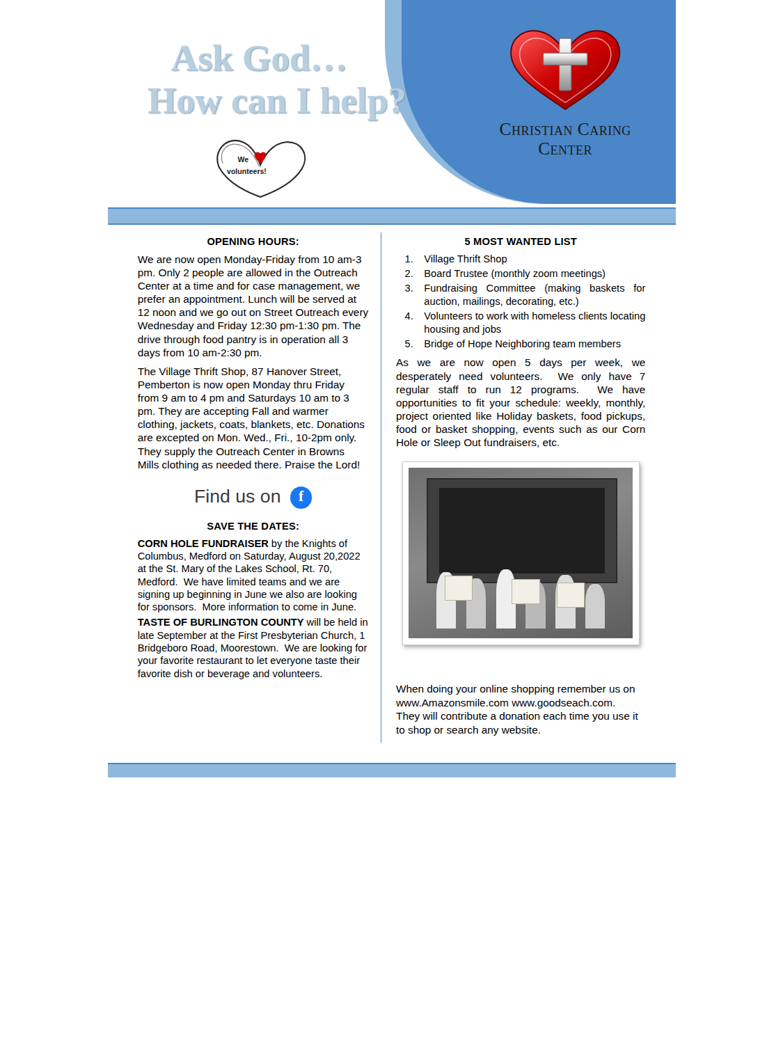Ask God…
How can I help?
We volunteers!
Christian Caring
Center
OPENING HOURS:
We are now open Monday-Friday from 10 am-3 pm. Only 2 people are allowed in the Outreach Center at a time and for case management, we prefer an appointment. Lunch will be served at 12 noon and we go out on Street Outreach every Wednesday and Friday 12:30 pm-1:30 pm. The drive through food pantry is in operation all 3 days from 10 am-2:30 pm.
The Village Thrift Shop, 87 Hanover Street, Pemberton is now open Monday thru Friday from 9 am to 4 pm and Saturdays 10 am to 3 pm. They are accepting Fall and warmer clothing, jackets, coats, blankets, etc. Donations are excepted on Mon. Wed., Fri., 10-2pm only. They supply the Outreach Center in Browns Mills clothing as needed there. Praise the Lord!
Find us on
SAVE THE DATES:
CORN HOLE FUNDRAISER by the Knights of Columbus, Medford on Saturday, August 20,2022 at the St. Mary of the Lakes School, Rt. 70, Medford. We have limited teams and we are signing up beginning in June we also are looking for sponsors. More information to come in June.
TASTE OF BURLINGTON COUNTY will be held in late September at the First Presbyterian Church, 1 Bridgeboro Road, Moorestown. We are looking for your favorite restaurant to let everyone taste their favorite dish or beverage and volunteers.
5 MOST WANTED LIST
Village Thrift Shop
Board Trustee (monthly zoom meetings)
Fundraising Committee (making baskets for auction, mailings, decorating, etc.)
Volunteers to work with homeless clients locating housing and jobs
Bridge of Hope Neighboring team members
As we are now open 5 days per week, we desperately need volunteers. We only have 7 regular staff to run 12 programs. We have opportunities to fit your schedule: weekly, monthly, project oriented like Holiday baskets, food pickups, food or basket shopping, events such as our Corn Hole or Sleep Out fundraisers, etc.
When doing your online shopping remember us on www.Amazonsmile.com www.goodseach.com. They will contribute a donation each time you use it to shop or search any website.